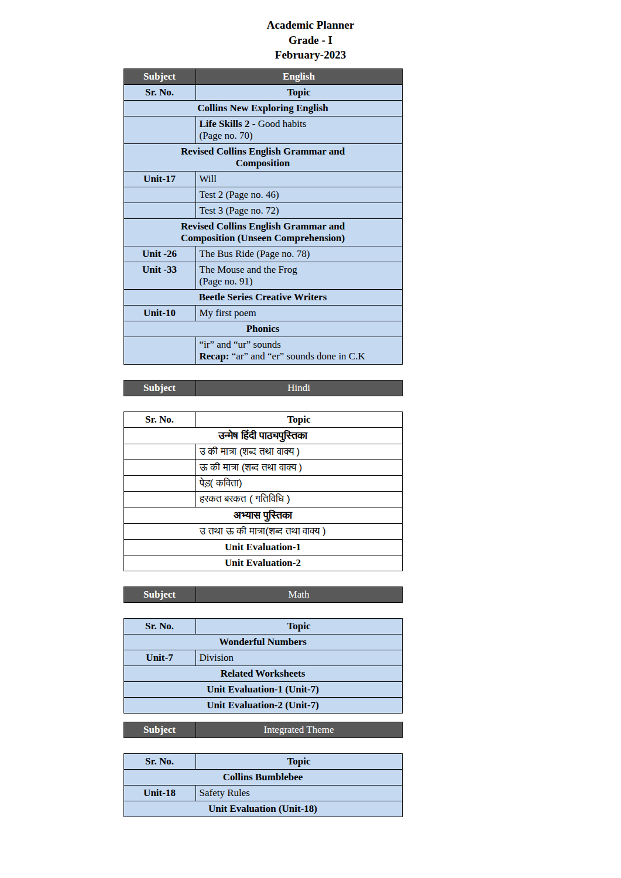Academic Planner
Grade - I
February-2023
| Subject | English |
| Sr. No. | Topic |
| Collins New Exploring English |
| | Life Skills 2 - Good habits (Page no. 70) |
| Revised Collins English Grammar and Composition |
| Unit-17 | Will |
| | Test 2 (Page no. 46) |
| | Test 3 (Page no. 72) |
| Revised Collins English Grammar and Composition (Unseen Comprehension) |
| Unit -26 | The Bus Ride (Page no. 78) |
| Unit -33 | The Mouse and the Frog (Page no. 91) |
| Beetle Series Creative Writers |
| Unit-10 | My first poem |
| Phonics |
| | “ir” and “ur” sounds Recap: “ar” and “er” sounds done in C.K |
| Subject | Hindi |
| Sr. No. | Topic |
| उन्मेष हिंदी पाठ्यपुस्तिका |
| | उ की मात्रा (शब्द तथा वाक्य ) |
| | ऊ की मात्रा (शब्द तथा वाक्य ) |
| | पेड़( कविता) |
| | हरकत बरकत ( गतिविधि ) |
| अभ्यास पुस्तिका |
| उ तथा ऊ की मात्रा(शब्द तथा वाक्य ) |
| Unit Evaluation-1 |
| Unit Evaluation-2 |
| Subject | Math |
| Sr. No. | Topic |
| Wonderful Numbers |
| Unit-7 | Division |
| Related Worksheets |
| Unit Evaluation-1 (Unit-7) |
| Unit Evaluation-2 (Unit-7) |
| Subject | Integrated Theme |
| Sr. No. | Topic |
| Collins Bumblebee |
| Unit-18 | Safety Rules |
| Unit Evaluation (Unit-18) |